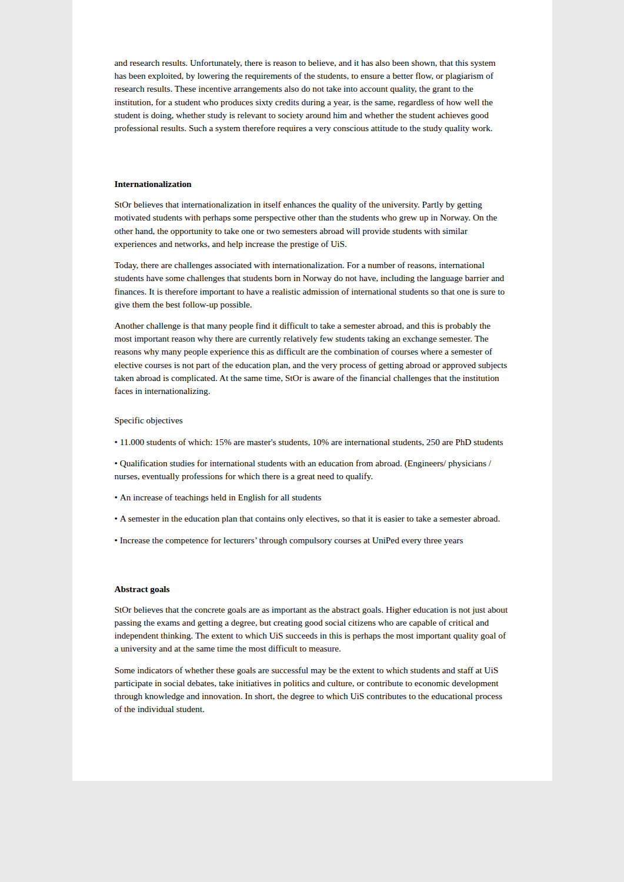and research results. Unfortunately, there is reason to believe, and it has also been shown, that this system has been exploited, by lowering the requirements of the students, to ensure a better flow, or plagiarism of research results. These incentive arrangements also do not take into account quality, the grant to the institution, for a student who produces sixty credits during a year, is the same, regardless of how well the student is doing, whether study is relevant to society around him and whether the student achieves good professional results. Such a system therefore requires a very conscious attitude to the study quality work.
Internationalization
StOr believes that internationalization in itself enhances the quality of the university. Partly by getting motivated students with perhaps some perspective other than the students who grew up in Norway. On the other hand, the opportunity to take one or two semesters abroad will provide students with similar experiences and networks, and help increase the prestige of UiS.
Today, there are challenges associated with internationalization. For a number of reasons, international students have some challenges that students born in Norway do not have, including the language barrier and finances. It is therefore important to have a realistic admission of international students so that one is sure to give them the best follow-up possible.
Another challenge is that many people find it difficult to take a semester abroad, and this is probably the most important reason why there are currently relatively few students taking an exchange semester. The reasons why many people experience this as difficult are the combination of courses where a semester of elective courses is not part of the education plan, and the very process of getting abroad or approved subjects taken abroad is complicated. At the same time, StOr is aware of the financial challenges that the institution faces in internationalizing.
Specific objectives
11.000 students of which: 15% are master's students, 10% are international students, 250 are PhD students
Qualification studies for international students with an education from abroad. (Engineers/ physicians / nurses, eventually professions for which there is a great need to qualify.
An increase of teachings held in English for all students
A semester in the education plan that contains only electives, so that it is easier to take a semester abroad.
Increase the competence for lecturers’ through compulsory courses at UniPed every three years
Abstract goals
StOr believes that the concrete goals are as important as the abstract goals. Higher education is not just about passing the exams and getting a degree, but creating good social citizens who are capable of critical and independent thinking. The extent to which UiS succeeds in this is perhaps the most important quality goal of a university and at the same time the most difficult to measure.
Some indicators of whether these goals are successful may be the extent to which students and staff at UiS participate in social debates, take initiatives in politics and culture, or contribute to economic development through knowledge and innovation. In short, the degree to which UiS contributes to the educational process of the individual student.